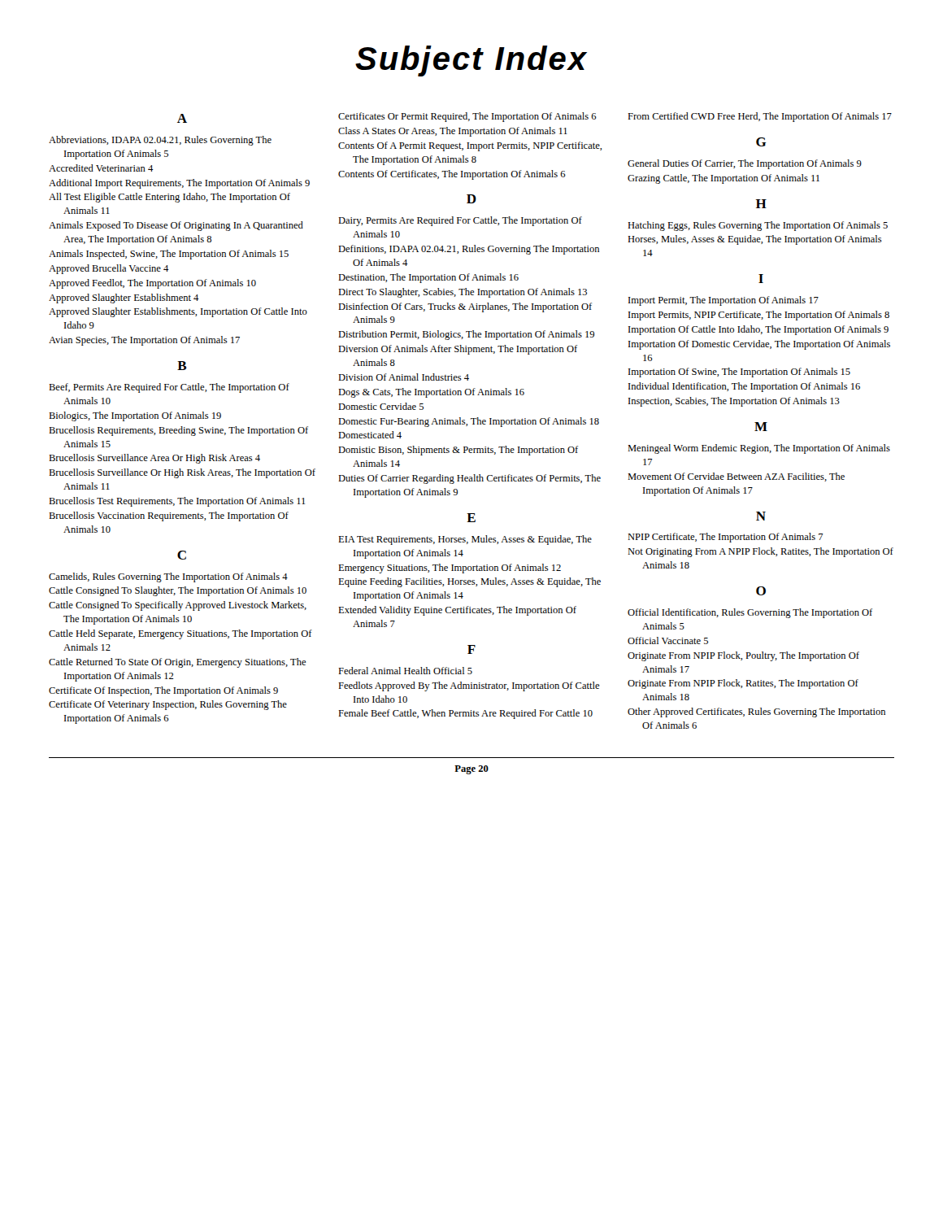Subject Index
A
Abbreviations, IDAPA 02.04.21, Rules Governing The Importation Of Animals 5
Accredited Veterinarian 4
Additional Import Requirements, The Importation Of Animals 9
All Test Eligible Cattle Entering Idaho, The Importation Of Animals 11
Animals Exposed To Disease Of Originating In A Quarantined Area, The Importation Of Animals 8
Animals Inspected, Swine, The Importation Of Animals 15
Approved Brucella Vaccine 4
Approved Feedlot, The Importation Of Animals 10
Approved Slaughter Establishment 4
Approved Slaughter Establishments, Importation Of Cattle Into Idaho 9
Avian Species, The Importation Of Animals 17
B
Beef, Permits Are Required For Cattle, The Importation Of Animals 10
Biologics, The Importation Of Animals 19
Brucellosis Requirements, Breeding Swine, The Importation Of Animals 15
Brucellosis Surveillance Area Or High Risk Areas 4
Brucellosis Surveillance Or High Risk Areas, The Importation Of Animals 11
Brucellosis Test Requirements, The Importation Of Animals 11
Brucellosis Vaccination Requirements, The Importation Of Animals 10
C
Camelids, Rules Governing The Importation Of Animals 4
Cattle Consigned To Slaughter, The Importation Of Animals 10
Cattle Consigned To Specifically Approved Livestock Markets, The Importation Of Animals 10
Cattle Held Separate, Emergency Situations, The Importation Of Animals 12
Cattle Returned To State Of Origin, Emergency Situations, The Importation Of Animals 12
Certificate Of Inspection, The Importation Of Animals 9
Certificate Of Veterinary Inspection, Rules Governing The Importation Of Animals 6
Certificates Or Permit Required, The Importation Of Animals 6
Class A States Or Areas, The Importation Of Animals 11
Contents Of A Permit Request, Import Permits, NPIP Certificate, The Importation Of Animals 8
Contents Of Certificates, The Importation Of Animals 6
D
Dairy, Permits Are Required For Cattle, The Importation Of Animals 10
Definitions, IDAPA 02.04.21, Rules Governing The Importation Of Animals 4
Destination, The Importation Of Animals 16
Direct To Slaughter, Scabies, The Importation Of Animals 13
Disinfection Of Cars, Trucks & Airplanes, The Importation Of Animals 9
Distribution Permit, Biologics, The Importation Of Animals 19
Diversion Of Animals After Shipment, The Importation Of Animals 8
Division Of Animal Industries 4
Dogs & Cats, The Importation Of Animals 16
Domestic Cervidae 5
Domestic Fur-Bearing Animals, The Importation Of Animals 18
Domesticated 4
Domistic Bison, Shipments & Permits, The Importation Of Animals 14
Duties Of Carrier Regarding Health Certificates Of Permits, The Importation Of Animals 9
E
EIA Test Requirements, Horses, Mules, Asses & Equidae, The Importation Of Animals 14
Emergency Situations, The Importation Of Animals 12
Equine Feeding Facilities, Horses, Mules, Asses & Equidae, The Importation Of Animals 14
Extended Validity Equine Certificates, The Importation Of Animals 7
F
Federal Animal Health Official 5
Feedlots Approved By The Administrator, Importation Of Cattle Into Idaho 10
Female Beef Cattle, When Permits Are Required For Cattle 10
From Certified CWD Free Herd, The Importation Of Animals 17
G
General Duties Of Carrier, The Importation Of Animals 9
Grazing Cattle, The Importation Of Animals 11
H
Hatching Eggs, Rules Governing The Importation Of Animals 5
Horses, Mules, Asses & Equidae, The Importation Of Animals 14
I
Import Permit, The Importation Of Animals 17
Import Permits, NPIP Certificate, The Importation Of Animals 8
Importation Of Cattle Into Idaho, The Importation Of Animals 9
Importation Of Domestic Cervidae, The Importation Of Animals 16
Importation Of Swine, The Importation Of Animals 15
Individual Identification, The Importation Of Animals 16
Inspection, Scabies, The Importation Of Animals 13
M
Meningeal Worm Endemic Region, The Importation Of Animals 17
Movement Of Cervidae Between AZA Facilities, The Importation Of Animals 17
N
NPIP Certificate, The Importation Of Animals 7
Not Originating From A NPIP Flock, Ratites, The Importation Of Animals 18
O
Official Identification, Rules Governing The Importation Of Animals 5
Official Vaccinate 5
Originate From NPIP Flock, Poultry, The Importation Of Animals 17
Originate From NPIP Flock, Ratites, The Importation Of Animals 18
Other Approved Certificates, Rules Governing The Importation Of Animals 6
Page 20